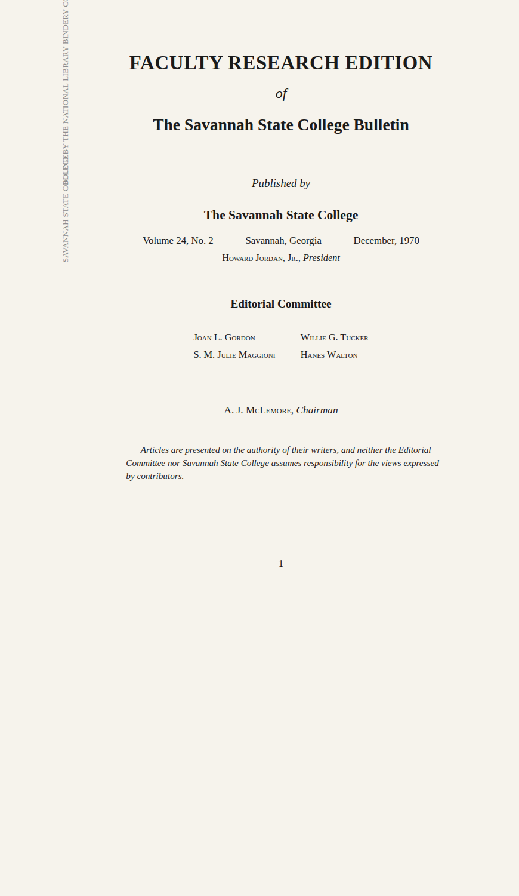BOUND BY THE NATIONAL LIBRARY BINDERY CO. OF GA. SAVANNAH STATE COLLEGE
FACULTY RESEARCH EDITION
of
The Savannah State College Bulletin
Published by
The Savannah State College
Volume 24, No. 2 Savannah, Georgia December, 1970
Howard Jordan, Jr., President
Editorial Committee
| Joan L. Gordon | Willie G. Tucker |
| S. M. Julie Maggioni | Hanes Walton |
A. J. McLemore, Chairman
Articles are presented on the authority of their writers, and neither the Editorial Committee nor Savannah State College assumes responsibility for the views expressed by contributors.
1